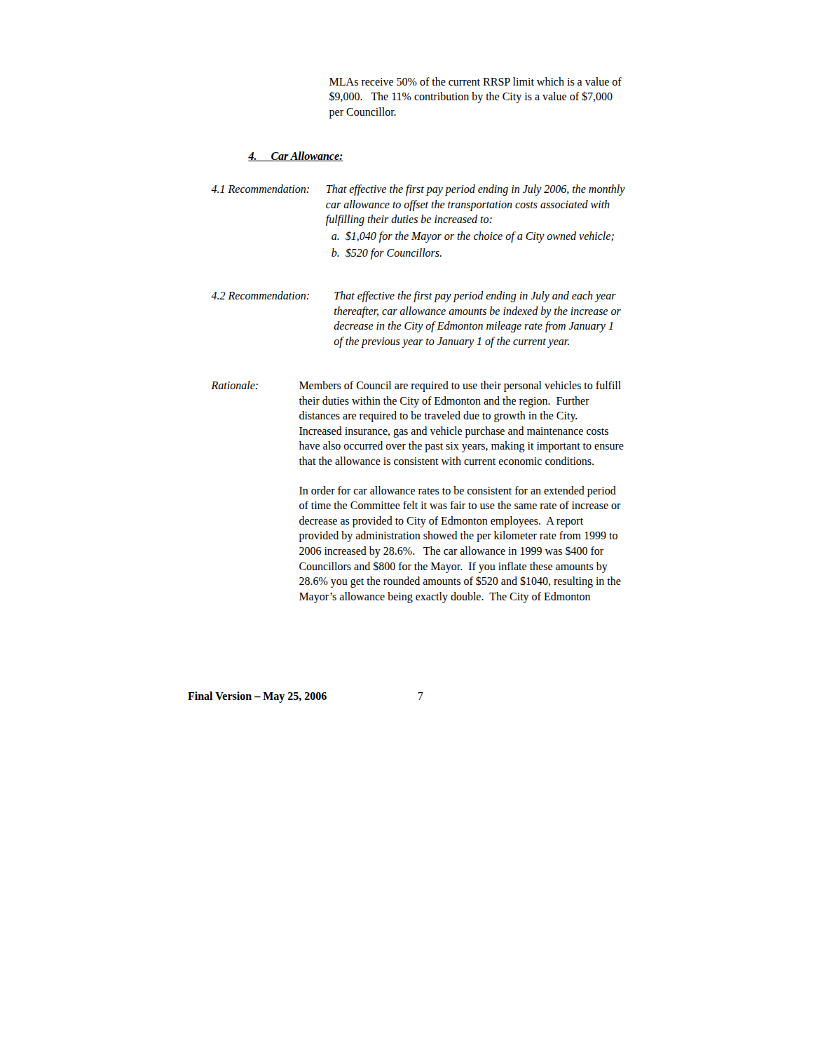MLAs receive 50% of the current RRSP limit which is a value of $9,000. The 11% contribution by the City is a value of $7,000 per Councillor.
4. Car Allowance:
4.1 Recommendation:
That effective the first pay period ending in July 2006, the monthly car allowance to offset the transportation costs associated with fulfilling their duties be increased to:
$1,040 for the Mayor or the choice of a City owned vehicle;
$520 for Councillors.
4.2 Recommendation:
That effective the first pay period ending in July and each year thereafter, car allowance amounts be indexed by the increase or decrease in the City of Edmonton mileage rate from January 1 of the previous year to January 1 of the current year.
Rationale:
Members of Council are required to use their personal vehicles to fulfill their duties within the City of Edmonton and the region. Further distances are required to be traveled due to growth in the City. Increased insurance, gas and vehicle purchase and maintenance costs have also occurred over the past six years, making it important to ensure that the allowance is consistent with current economic conditions.
In order for car allowance rates to be consistent for an extended period of time the Committee felt it was fair to use the same rate of increase or decrease as provided to City of Edmonton employees. A report provided by administration showed the per kilometer rate from 1999 to 2006 increased by 28.6%. The car allowance in 1999 was $400 for Councillors and $800 for the Mayor. If you inflate these amounts by 28.6% you get the rounded amounts of $520 and $1040, resulting in the Mayor’s allowance being exactly double. The City of Edmonton
Final Version – May 25, 20067